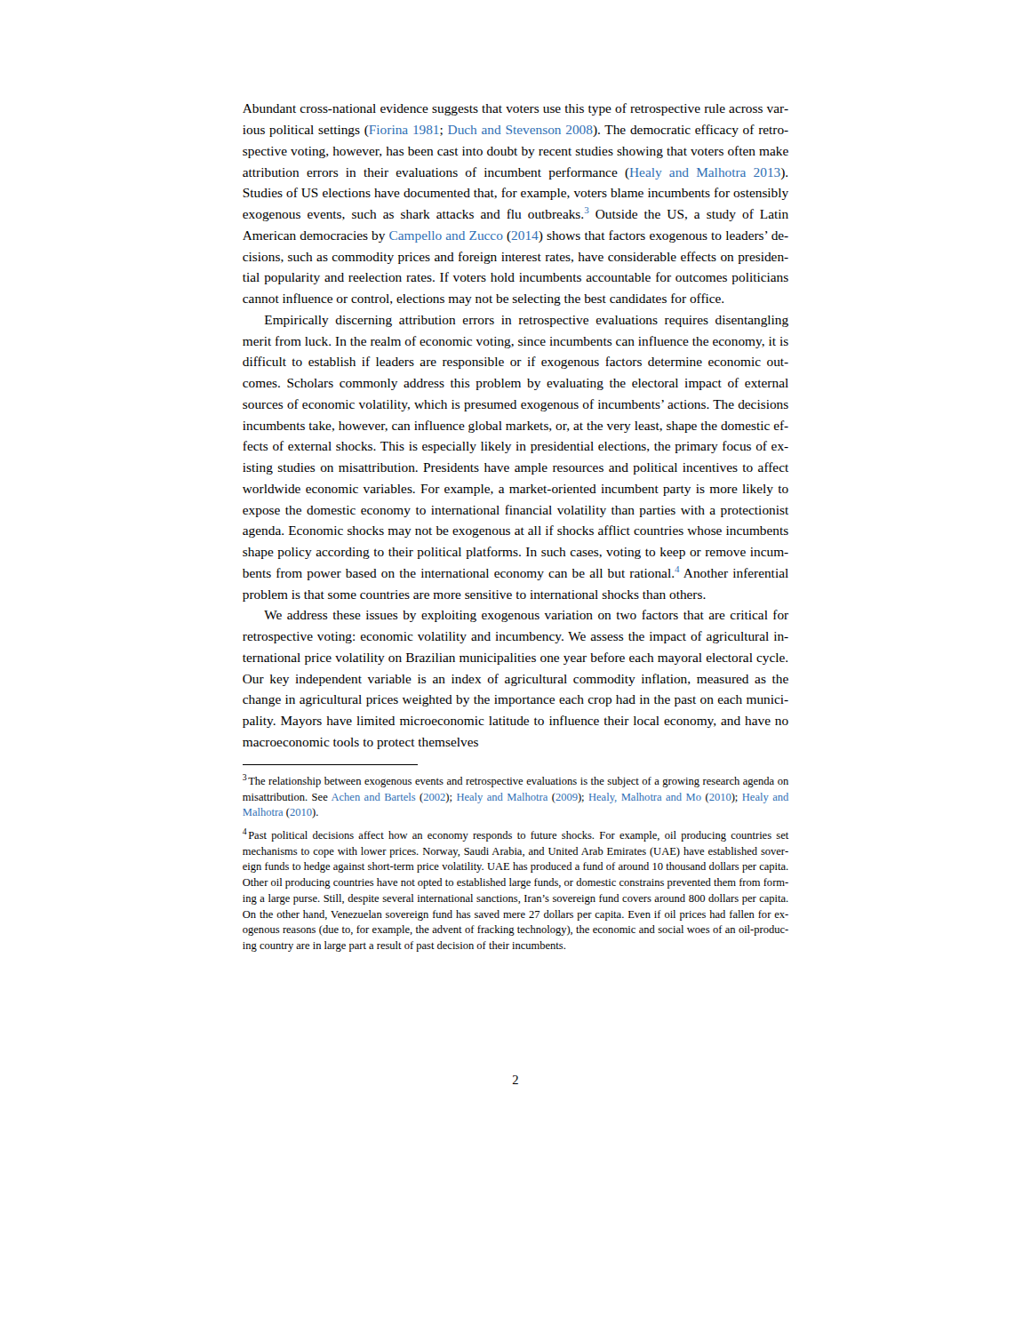Abundant cross-national evidence suggests that voters use this type of retrospective rule across various political settings (Fiorina 1981; Duch and Stevenson 2008). The democratic efficacy of retrospective voting, however, has been cast into doubt by recent studies showing that voters often make attribution errors in their evaluations of incumbent performance (Healy and Malhotra 2013). Studies of US elections have documented that, for example, voters blame incumbents for ostensibly exogenous events, such as shark attacks and flu outbreaks.3 Outside the US, a study of Latin American democracies by Campello and Zucco (2014) shows that factors exogenous to leaders’ decisions, such as commodity prices and foreign interest rates, have considerable effects on presidential popularity and reelection rates. If voters hold incumbents accountable for outcomes politicians cannot influence or control, elections may not be selecting the best candidates for office.
Empirically discerning attribution errors in retrospective evaluations requires disentangling merit from luck. In the realm of economic voting, since incumbents can influence the economy, it is difficult to establish if leaders are responsible or if exogenous factors determine economic outcomes. Scholars commonly address this problem by evaluating the electoral impact of external sources of economic volatility, which is presumed exogenous of incumbents’ actions. The decisions incumbents take, however, can influence global markets, or, at the very least, shape the domestic effects of external shocks. This is especially likely in presidential elections, the primary focus of existing studies on misattribution. Presidents have ample resources and political incentives to affect worldwide economic variables. For example, a market-oriented incumbent party is more likely to expose the domestic economy to international financial volatility than parties with a protectionist agenda. Economic shocks may not be exogenous at all if shocks afflict countries whose incumbents shape policy according to their political platforms. In such cases, voting to keep or remove incumbents from power based on the international economy can be all but rational.4 Another inferential problem is that some countries are more sensitive to international shocks than others.
We address these issues by exploiting exogenous variation on two factors that are critical for retrospective voting: economic volatility and incumbency. We assess the impact of agricultural international price volatility on Brazilian municipalities one year before each mayoral electoral cycle. Our key independent variable is an index of agricultural commodity inflation, measured as the change in agricultural prices weighted by the importance each crop had in the past on each municipality. Mayors have limited microeconomic latitude to influence their local economy, and have no macroeconomic tools to protect themselves
3 The relationship between exogenous events and retrospective evaluations is the subject of a growing research agenda on misattribution. See Achen and Bartels (2002); Healy and Malhotra (2009); Healy, Malhotra and Mo (2010); Healy and Malhotra (2010).
4 Past political decisions affect how an economy responds to future shocks. For example, oil producing countries set mechanisms to cope with lower prices. Norway, Saudi Arabia, and United Arab Emirates (UAE) have established sovereign funds to hedge against short-term price volatility. UAE has produced a fund of around 10 thousand dollars per capita. Other oil producing countries have not opted to established large funds, or domestic constrains prevented them from forming a large purse. Still, despite several international sanctions, Iran’s sovereign fund covers around 800 dollars per capita. On the other hand, Venezuelan sovereign fund has saved mere 27 dollars per capita. Even if oil prices had fallen for exogenous reasons (due to, for example, the advent of fracking technology), the economic and social woes of an oil-producing country are in large part a result of past decision of their incumbents.
2